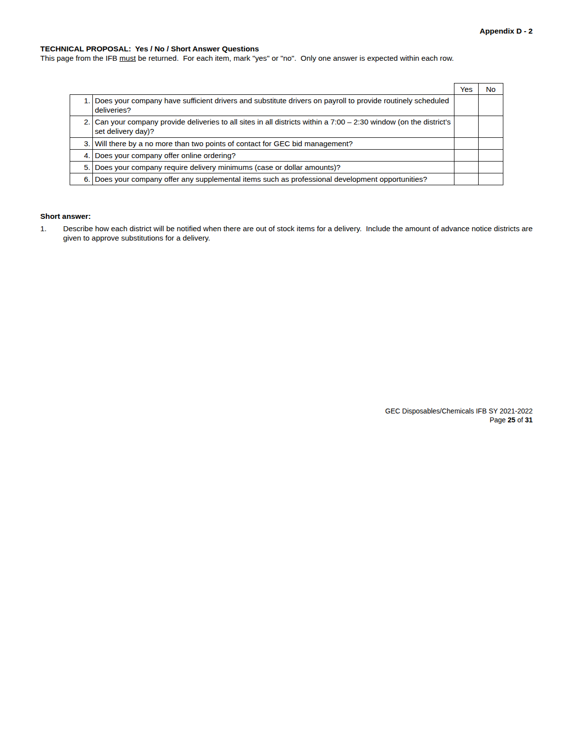Appendix D - 2
TECHNICAL PROPOSAL: Yes / No / Short Answer Questions
This page from the IFB must be returned. For each item, mark "yes" or "no". Only one answer is expected within each row.
| | | Yes | No |
| --- | --- | --- | --- |
| 1. | Does your company have sufficient drivers and substitute drivers on payroll to provide routinely scheduled deliveries? | | |
| 2. | Can your company provide deliveries to all sites in all districts within a 7:00 – 2:30 window (on the district’s set delivery day)? | | |
| 3. | Will there by a no more than two points of contact for GEC bid management? | | |
| 4. | Does your company offer online ordering? | | |
| 5. | Does your company require delivery minimums (case or dollar amounts)? | | |
| 6. | Does your company offer any supplemental items such as professional development opportunities? | | |
Short answer:
1.
Describe how each district will be notified when there are out of stock items for a delivery. Include the amount of advance notice districts are given to approve substitutions for a delivery.
GEC Disposables/Chemicals IFB SY 2021-2022
Page 25 of 31